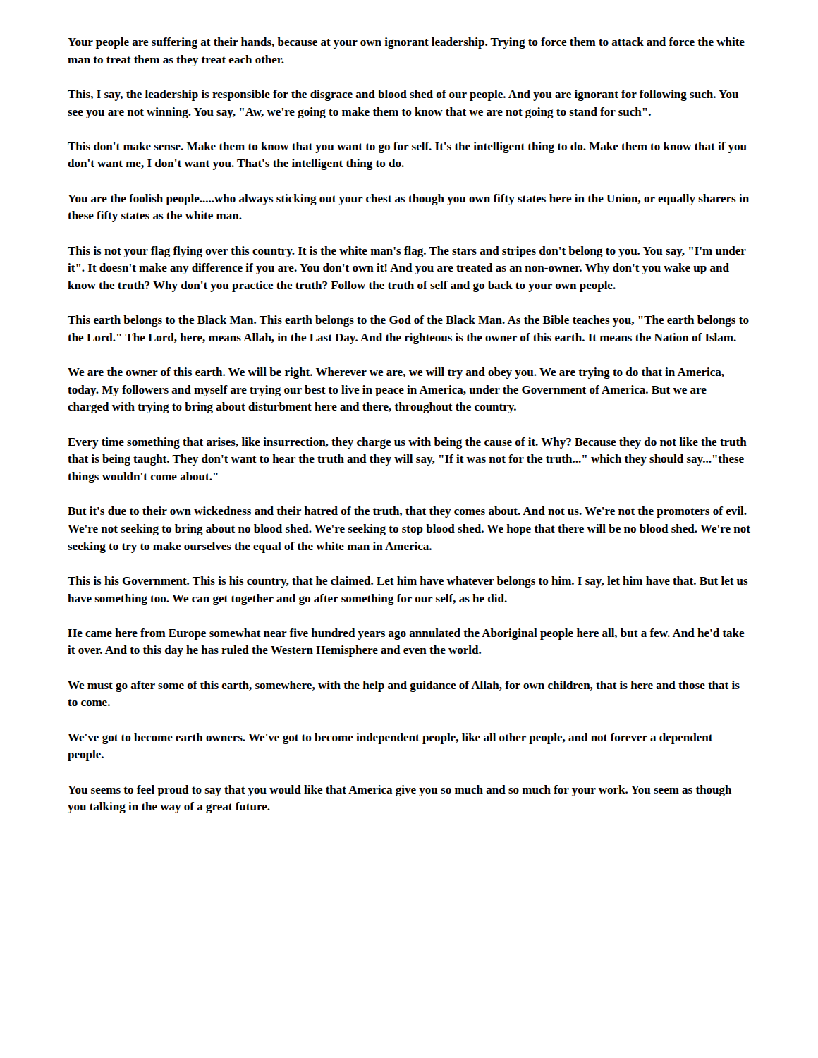Your people are suffering at their hands, because at your own ignorant leadership. Trying to force them to attack and force the white man to treat them as they treat each other.
This, I say, the leadership is responsible for the disgrace and blood shed of our people. And you are ignorant for following such. You see you are not winning. You say, "Aw, we're going to make them to know that we are not going to stand for such".
This don't make sense. Make them to know that you want to go for self. It's the intelligent thing to do. Make them to know that if you don't want me, I don't want you. That's the intelligent thing to do.
You are the foolish people.....who always sticking out your chest as though you own fifty states here in the Union, or equally sharers in these fifty states as the white man.
This is not your flag flying over this country. It is the white man's flag. The stars and stripes don't belong to you. You say, "I'm under it". It doesn't make any difference if you are. You don't own it! And you are treated as an non-owner. Why don't you wake up and know the truth? Why don't you practice the truth? Follow the truth of self and go back to your own people.
This earth belongs to the Black Man. This earth belongs to the God of the Black Man. As the Bible teaches you, "The earth belongs to the Lord." The Lord, here, means Allah, in the Last Day. And the righteous is the owner of this earth. It means the Nation of Islam.
We are the owner of this earth. We will be right. Wherever we are, we will try and obey you. We are trying to do that in America, today. My followers and myself are trying our best to live in peace in America, under the Government of America. But we are charged with trying to bring about disturbment here and there, throughout the country.
Every time something that arises, like insurrection, they charge us with being the cause of it. Why? Because they do not like the truth that is being taught. They don't want to hear the truth and they will say, "If it was not for the truth..." which they should say..."these things wouldn't come about."
But it's due to their own wickedness and their hatred of the truth, that they comes about. And not us. We're not the promoters of evil. We're not seeking to bring about no blood shed. We're seeking to stop blood shed. We hope that there will be no blood shed. We're not seeking to try to make ourselves the equal of the white man in America.
This is his Government. This is his country, that he claimed. Let him have whatever belongs to him. I say, let him have that. But let us have something too. We can get together and go after something for our self, as he did.
He came here from Europe somewhat near five hundred years ago annulated the Aboriginal people here all, but a few. And he'd take it over. And to this day he has ruled the Western Hemisphere and even the world.
We must go after some of this earth, somewhere, with the help and guidance of Allah, for own children, that is here and those that is to come.
We've got to become earth owners. We've got to become independent people, like all other people, and not forever a dependent people.
You seems to feel proud to say that you would like that America give you so much and so much for your work. You seem as though you talking in the way of a great future.